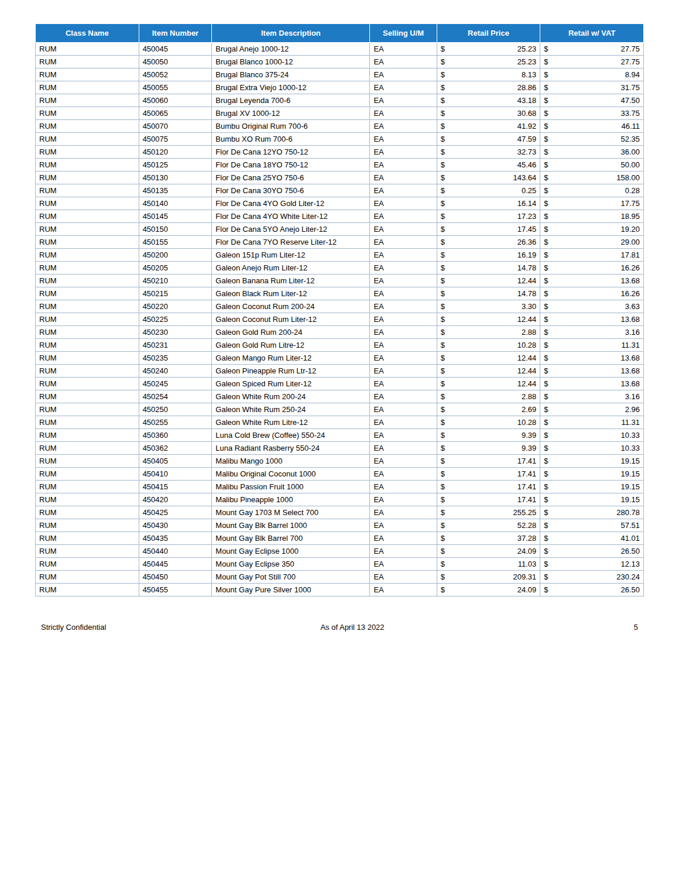| Class Name | Item Number | Item Description | Selling U/M | Retail Price | Retail w/ VAT |
| --- | --- | --- | --- | --- | --- |
| RUM | 450045 | Brugal Anejo 1000-12 | EA | $ | 25.23 | $ | 27.75 |
| RUM | 450050 | Brugal Blanco 1000-12 | EA | $ | 25.23 | $ | 27.75 |
| RUM | 450052 | Brugal Blanco 375-24 | EA | $ | 8.13 | $ | 8.94 |
| RUM | 450055 | Brugal Extra Viejo 1000-12 | EA | $ | 28.86 | $ | 31.75 |
| RUM | 450060 | Brugal Leyenda 700-6 | EA | $ | 43.18 | $ | 47.50 |
| RUM | 450065 | Brugal XV 1000-12 | EA | $ | 30.68 | $ | 33.75 |
| RUM | 450070 | Bumbu Original Rum 700-6 | EA | $ | 41.92 | $ | 46.11 |
| RUM | 450075 | Bumbu XO Rum 700-6 | EA | $ | 47.59 | $ | 52.35 |
| RUM | 450120 | Flor De Cana 12YO 750-12 | EA | $ | 32.73 | $ | 36.00 |
| RUM | 450125 | Flor De Cana 18YO 750-12 | EA | $ | 45.46 | $ | 50.00 |
| RUM | 450130 | Flor De Cana 25YO 750-6 | EA | $ | 143.64 | $ | 158.00 |
| RUM | 450135 | Flor De Cana 30YO 750-6 | EA | $ | 0.25 | $ | 0.28 |
| RUM | 450140 | Flor De Cana 4YO Gold Liter-12 | EA | $ | 16.14 | $ | 17.75 |
| RUM | 450145 | Flor De Cana 4YO White Liter-12 | EA | $ | 17.23 | $ | 18.95 |
| RUM | 450150 | Flor De Cana 5YO Anejo Liter-12 | EA | $ | 17.45 | $ | 19.20 |
| RUM | 450155 | Flor De Cana 7YO Reserve Liter-12 | EA | $ | 26.36 | $ | 29.00 |
| RUM | 450200 | Galeon 151p Rum Liter-12 | EA | $ | 16.19 | $ | 17.81 |
| RUM | 450205 | Galeon Anejo Rum Liter-12 | EA | $ | 14.78 | $ | 16.26 |
| RUM | 450210 | Galeon Banana Rum Liter-12 | EA | $ | 12.44 | $ | 13.68 |
| RUM | 450215 | Galeon Black Rum Liter-12 | EA | $ | 14.78 | $ | 16.26 |
| RUM | 450220 | Galeon Coconut Rum 200-24 | EA | $ | 3.30 | $ | 3.63 |
| RUM | 450225 | Galeon Coconut Rum Liter-12 | EA | $ | 12.44 | $ | 13.68 |
| RUM | 450230 | Galeon Gold Rum 200-24 | EA | $ | 2.88 | $ | 3.16 |
| RUM | 450231 | Galeon Gold Rum Litre-12 | EA | $ | 10.28 | $ | 11.31 |
| RUM | 450235 | Galeon Mango Rum Liter-12 | EA | $ | 12.44 | $ | 13.68 |
| RUM | 450240 | Galeon Pineapple Rum Ltr-12 | EA | $ | 12.44 | $ | 13.68 |
| RUM | 450245 | Galeon Spiced Rum Liter-12 | EA | $ | 12.44 | $ | 13.68 |
| RUM | 450254 | Galeon White Rum 200-24 | EA | $ | 2.88 | $ | 3.16 |
| RUM | 450250 | Galeon White Rum 250-24 | EA | $ | 2.69 | $ | 2.96 |
| RUM | 450255 | Galeon White Rum Litre-12 | EA | $ | 10.28 | $ | 11.31 |
| RUM | 450360 | Luna Cold Brew (Coffee) 550-24 | EA | $ | 9.39 | $ | 10.33 |
| RUM | 450362 | Luna Radiant Rasberry 550-24 | EA | $ | 9.39 | $ | 10.33 |
| RUM | 450405 | Malibu Mango 1000 | EA | $ | 17.41 | $ | 19.15 |
| RUM | 450410 | Malibu Original Coconut 1000 | EA | $ | 17.41 | $ | 19.15 |
| RUM | 450415 | Malibu Passion Fruit 1000 | EA | $ | 17.41 | $ | 19.15 |
| RUM | 450420 | Malibu Pineapple 1000 | EA | $ | 17.41 | $ | 19.15 |
| RUM | 450425 | Mount Gay 1703 M Select 700 | EA | $ | 255.25 | $ | 280.78 |
| RUM | 450430 | Mount Gay Blk Barrel 1000 | EA | $ | 52.28 | $ | 57.51 |
| RUM | 450435 | Mount Gay Blk Barrel 700 | EA | $ | 37.28 | $ | 41.01 |
| RUM | 450440 | Mount Gay Eclipse 1000 | EA | $ | 24.09 | $ | 26.50 |
| RUM | 450445 | Mount Gay Eclipse 350 | EA | $ | 11.03 | $ | 12.13 |
| RUM | 450450 | Mount Gay Pot Still 700 | EA | $ | 209.31 | $ | 230.24 |
| RUM | 450455 | Mount Gay Pure Silver 1000 | EA | $ | 24.09 | $ | 26.50 |
Strictly Confidential As of April 13 2022 5